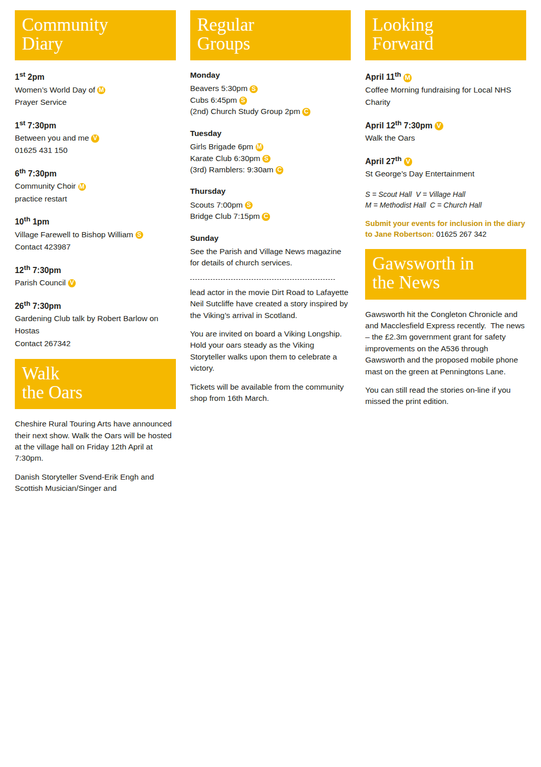Community
Diary
1st 2pm
Women’s World Day of M
Prayer Service
1st 7:30pm
Between you and me V
01625 431 150
6th 7:30pm
Community Choir M
practice restart
10th 1pm
Village Farewell to Bishop William S
Contact 423987
12th 7:30pm
Parish Council V
26th 7:30pm
Gardening Club talk by Robert Barlow on Hostas
Contact 267342
Walk
the Oars
Cheshire Rural Touring Arts have announced their next show. Walk the Oars will be hosted at the village hall on Friday 12th April at 7:30pm.
Danish Storyteller Svend-Erik Engh and Scottish Musician/Singer and
Regular
Groups
Monday Beavers 5:30pm S
Cubs 6:45pm S
(2nd) Church Study Group 2pm C
Tuesday Girls Brigade 6pm M
Karate Club 6:30pm S
(3rd) Ramblers: 9:30am C
Thursday Scouts 7:00pm S
Bridge Club 7:15pm C
Sunday See the Parish and Village News magazine for details of church services.
lead actor in the movie Dirt Road to Lafayette Neil Sutcliffe have created a story inspired by the Viking’s arrival in Scotland.
You are invited on board a Viking Longship. Hold your oars steady as the Viking Storyteller walks upon them to celebrate a victory.
Tickets will be available from the community shop from 16th March.
Looking
Forward
April 11th M
Coffee Morning fundraising for Local NHS Charity
April 12th 7:30pm V
Walk the Oars
April 27th V
St George’s Day Entertainment
S = Scout Hall V = Village Hall
M = Methodist Hall C = Church Hall
Submit your events for inclusion in the diary to Jane Robertson: 01625 267 342
Gawsworth in
the News
Gawsworth hit the Congleton Chronicle and and Macclesfield Express recently. The news – the £2.3m government grant for safety improvements on the A536 through Gawsworth and the proposed mobile phone mast on the green at Penningtons Lane.
You can still read the stories on-line if you missed the print edition.